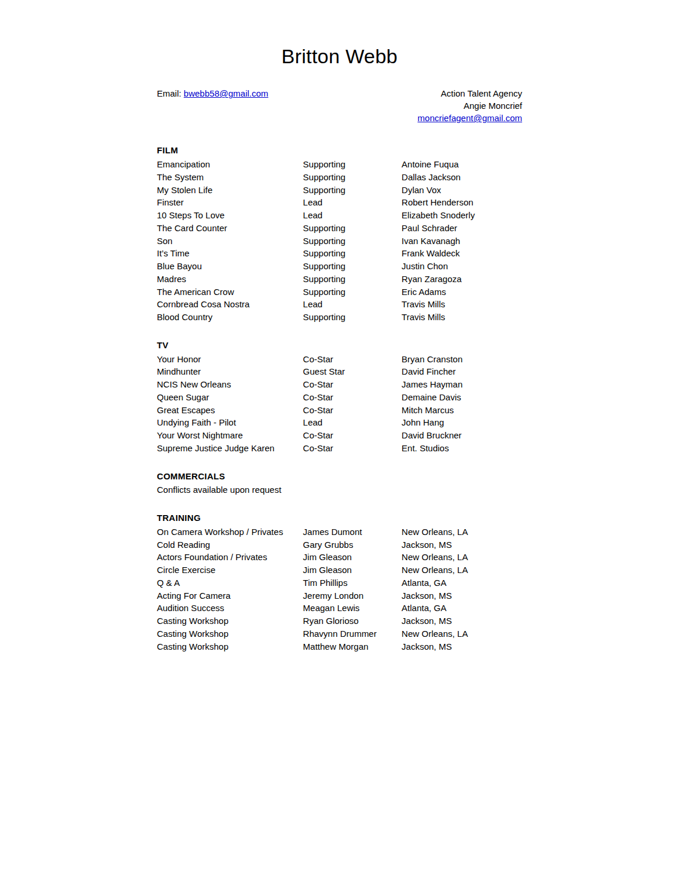Britton Webb
Email: bwebb58@gmail.com
Action Talent Agency
Angie Moncrief
moncriefagent@gmail.com
FILM
| Emancipation | Supporting | Antoine Fuqua |
| The System | Supporting | Dallas Jackson |
| My Stolen Life | Supporting | Dylan Vox |
| Finster | Lead | Robert Henderson |
| 10 Steps To Love | Lead | Elizabeth Snoderly |
| The Card Counter | Supporting | Paul Schrader |
| Son | Supporting | Ivan Kavanagh |
| It’s Time | Supporting | Frank Waldeck |
| Blue Bayou | Supporting | Justin Chon |
| Madres | Supporting | Ryan Zaragoza |
| The American Crow | Supporting | Eric Adams |
| Cornbread Cosa Nostra | Lead | Travis Mills |
| Blood Country | Supporting | Travis Mills |
TV
| Your Honor | Co-Star | Bryan Cranston |
| Mindhunter | Guest Star | David Fincher |
| NCIS New Orleans | Co-Star | James Hayman |
| Queen Sugar | Co-Star | Demaine Davis |
| Great Escapes | Co-Star | Mitch Marcus |
| Undying Faith - Pilot | Lead | John Hang |
| Your Worst Nightmare | Co-Star | David Bruckner |
| Supreme Justice Judge Karen | Co-Star | Ent. Studios |
COMMERCIALS
Conflicts available upon request
TRAINING
| On Camera Workshop / Privates | James Dumont | New Orleans, LA |
| Cold Reading | Gary Grubbs | Jackson, MS |
| Actors Foundation / Privates | Jim Gleason | New Orleans, LA |
| Circle Exercise | Jim Gleason | New Orleans, LA |
| Q & A | Tim Phillips | Atlanta, GA |
| Acting For Camera | Jeremy London | Jackson, MS |
| Audition Success | Meagan Lewis | Atlanta, GA |
| Casting Workshop | Ryan Glorioso | Jackson, MS |
| Casting Workshop | Rhavynn Drummer | New Orleans, LA |
| Casting Workshop | Matthew Morgan | Jackson, MS |